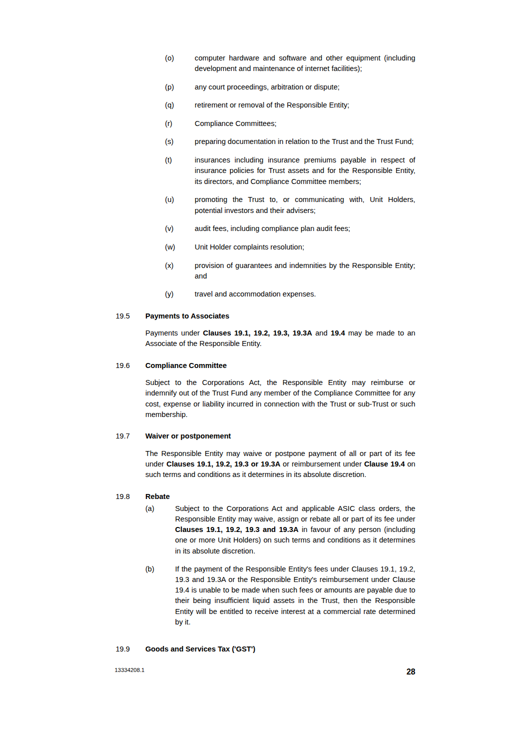(o) computer hardware and software and other equipment (including development and maintenance of internet facilities);
(p) any court proceedings, arbitration or dispute;
(q) retirement or removal of the Responsible Entity;
(r) Compliance Committees;
(s) preparing documentation in relation to the Trust and the Trust Fund;
(t) insurances including insurance premiums payable in respect of insurance policies for Trust assets and for the Responsible Entity, its directors, and Compliance Committee members;
(u) promoting the Trust to, or communicating with, Unit Holders, potential investors and their advisers;
(v) audit fees, including compliance plan audit fees;
(w) Unit Holder complaints resolution;
(x) provision of guarantees and indemnities by the Responsible Entity; and
(y) travel and accommodation expenses.
19.5 Payments to Associates
Payments under Clauses 19.1, 19.2, 19.3, 19.3A and 19.4 may be made to an Associate of the Responsible Entity.
19.6 Compliance Committee
Subject to the Corporations Act, the Responsible Entity may reimburse or indemnify out of the Trust Fund any member of the Compliance Committee for any cost, expense or liability incurred in connection with the Trust or sub-Trust or such membership.
19.7 Waiver or postponement
The Responsible Entity may waive or postpone payment of all or part of its fee under Clauses 19.1, 19.2, 19.3 or 19.3A or reimbursement under Clause 19.4 on such terms and conditions as it determines in its absolute discretion.
19.8 Rebate
(a) Subject to the Corporations Act and applicable ASIC class orders, the Responsible Entity may waive, assign or rebate all or part of its fee under Clauses 19.1, 19.2, 19.3 and 19.3A in favour of any person (including one or more Unit Holders) on such terms and conditions as it determines in its absolute discretion.
(b) If the payment of the Responsible Entity's fees under Clauses 19.1, 19.2, 19.3 and 19.3A or the Responsible Entity's reimbursement under Clause 19.4 is unable to be made when such fees or amounts are payable due to their being insufficient liquid assets in the Trust, then the Responsible Entity will be entitled to receive interest at a commercial rate determined by it.
19.9 Goods and Services Tax ('GST')
13334208.1 28